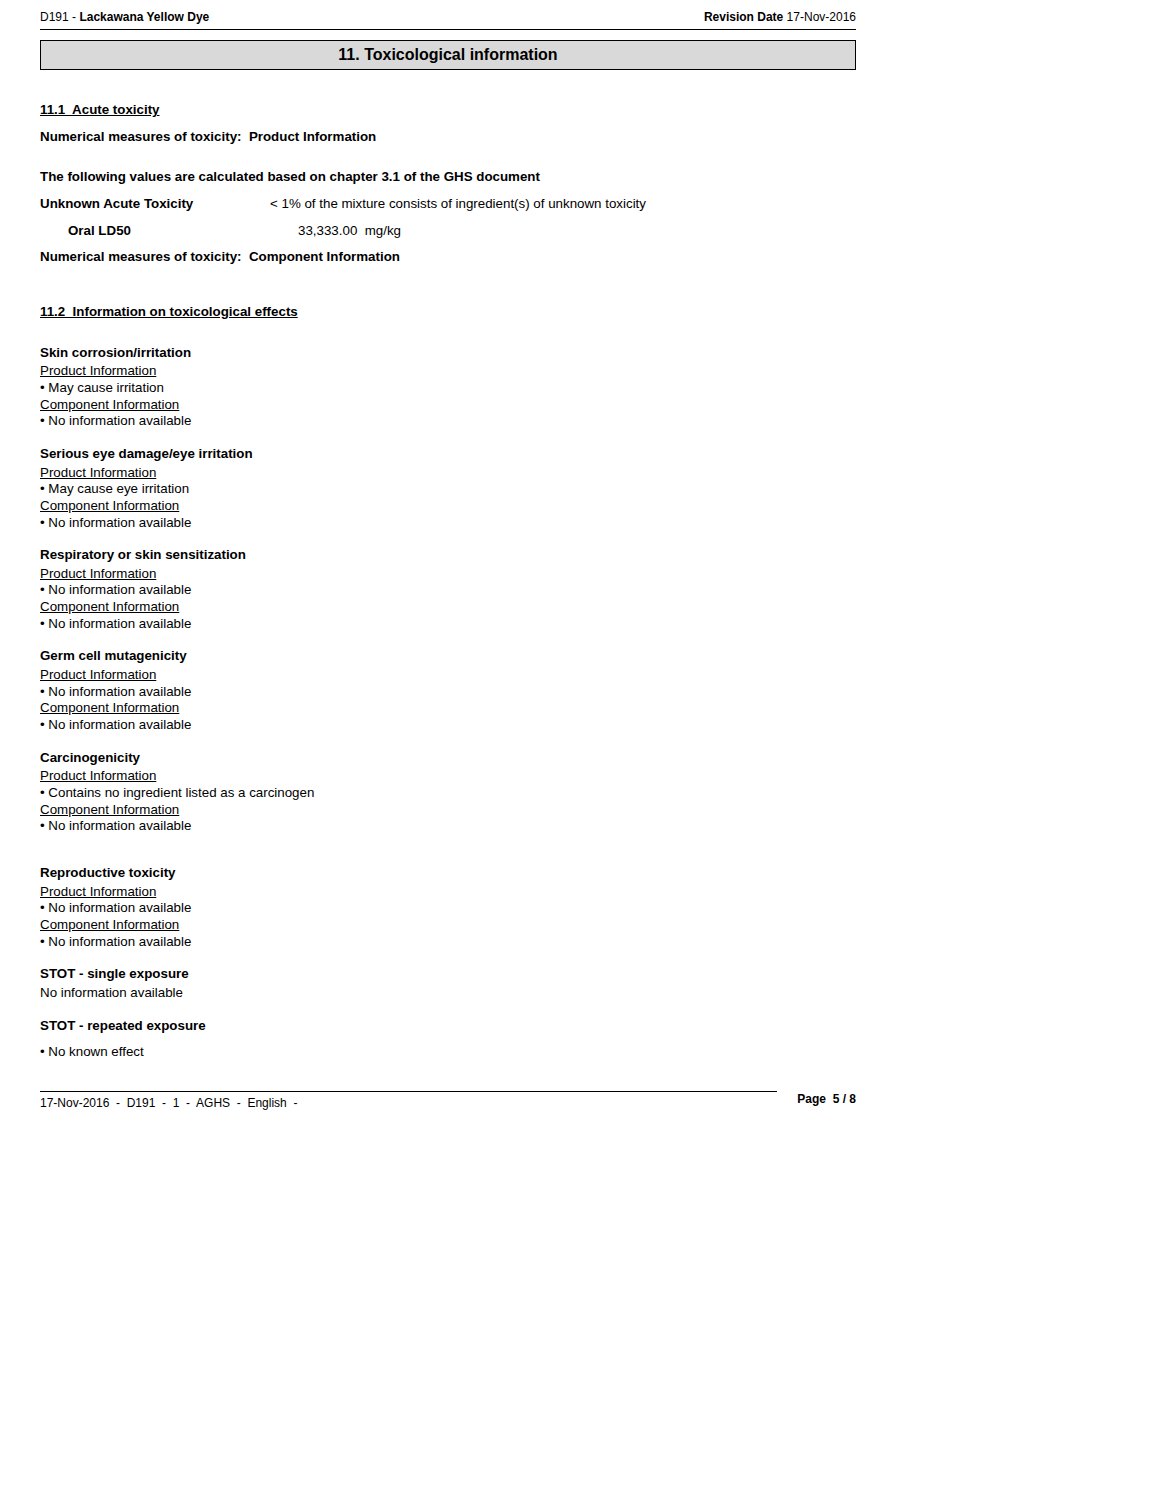D191 - Lackawana Yellow Dye
Revision Date 17-Nov-2016
11. Toxicological information
11.1 Acute toxicity
Numerical measures of toxicity: Product Information
The following values are calculated based on chapter 3.1 of the GHS document
Unknown Acute Toxicity
< 1% of the mixture consists of ingredient(s) of unknown toxicity
Oral LD50
33,333.00 mg/kg
Numerical measures of toxicity: Component Information
11.2 Information on toxicological effects
Skin corrosion/irritation
Product Information
• May cause irritation
Component Information
• No information available
Serious eye damage/eye irritation
Product Information
• May cause eye irritation
Component Information
• No information available
Respiratory or skin sensitization
Product Information
• No information available
Component Information
• No information available
Germ cell mutagenicity
Product Information
• No information available
Component Information
• No information available
Carcinogenicity
Product Information
• Contains no ingredient listed as a carcinogen
Component Information
• No information available
Reproductive toxicity
Product Information
• No information available
Component Information
• No information available
STOT - single exposure
No information available
STOT - repeated exposure
• No known effect
17-Nov-2016 - D191 - 1 - AGHS - English -
Page 5 / 8